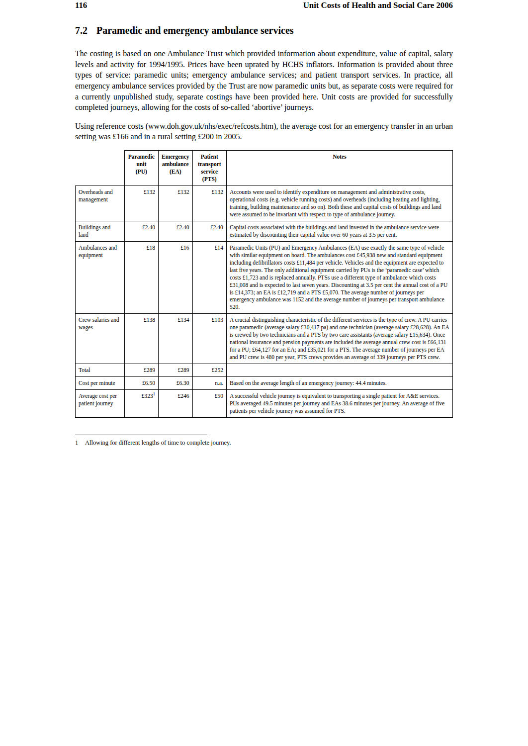116 Unit Costs of Health and Social Care 2006
7.2 Paramedic and emergency ambulance services
The costing is based on one Ambulance Trust which provided information about expenditure, value of capital, salary levels and activity for 1994/1995. Prices have been uprated by HCHS inflators. Information is provided about three types of service: paramedic units; emergency ambulance services; and patient transport services. In practice, all emergency ambulance services provided by the Trust are now paramedic units but, as separate costs were required for a currently unpublished study, separate costings have been provided here. Unit costs are provided for successfully completed journeys, allowing for the costs of so-called ‘abortive’ journeys.
Using reference costs (www.doh.gov.uk/nhs/exec/refcosts.htm), the average cost for an emergency transfer in an urban setting was £166 and in a rural setting £200 in 2005.
| | Paramedic unit (PU) | Emergency ambulance (EA) | Patient transport service (PTS) | Notes |
| --- | --- | --- | --- | --- |
| Overheads and management | £132 | £132 | £132 | Accounts were used to identify expenditure on management and administrative costs, operational costs (e.g. vehicle running costs) and overheads (including heating and lighting, training, building maintenance and so on). Both these and capital costs of buildings and land were assumed to be invariant with respect to type of ambulance journey. |
| Buildings and land | £2.40 | £2.40 | £2.40 | Capital costs associated with the buildings and land invested in the ambulance service were estimated by discounting their capital value over 60 years at 3.5 per cent. |
| Ambulances and equipment | £18 | £16 | £14 | Paramedic Units (PU) and Emergency Ambulances (EA) use exactly the same type of vehicle with similar equipment on board. The ambulances cost £45,938 new and standard equipment including defibrillators costs £11,484 per vehicle. Vehicles and the equipment are expected to last five years. The only additional equipment carried by PUs is the ‘paramedic case’ which costs £1,723 and is replaced annually. PTSs use a different type of ambulance which costs £31,008 and is expected to last seven years. Discounting at 3.5 per cent the annual cost of a PU is £14,373; an EA is £12,719 and a PTS £5,070. The average number of journeys per emergency ambulance was 1152 and the average number of journeys per transport ambulance 520. |
| Crew salaries and wages | £138 | £134 | £103 | A crucial distinguishing characteristic of the different services is the type of crew. A PU carries one paramedic (average salary £30,417 pa) and one technician (average salary £28,628). An EA is crewed by two technicians and a PTS by two care assistants (average salary £15,634). Once national insurance and pension payments are included the average annual crew cost is £66,131 for a PU; £64,127 for an EA; and £35,021 for a PTS. The average number of journeys per EA and PU crew is 480 per year, PTS crews provides an average of 339 journeys per PTS crew. |
| Total | £289 | £289 | £252 | |
| Cost per minute | £6.50 | £6.30 | n.a. | Based on the average length of an emergency journey: 44.4 minutes. |
| Average cost per patient journey | £323 1 | £246 | £50 | A successful vehicle journey is equivalent to transporting a single patient for A&E services. PUs averaged 49.5 minutes per journey and EAs 38.6 minutes per journey. An average of five patients per vehicle journey was assumed for PTS. |
1 Allowing for different lengths of time to complete journey.